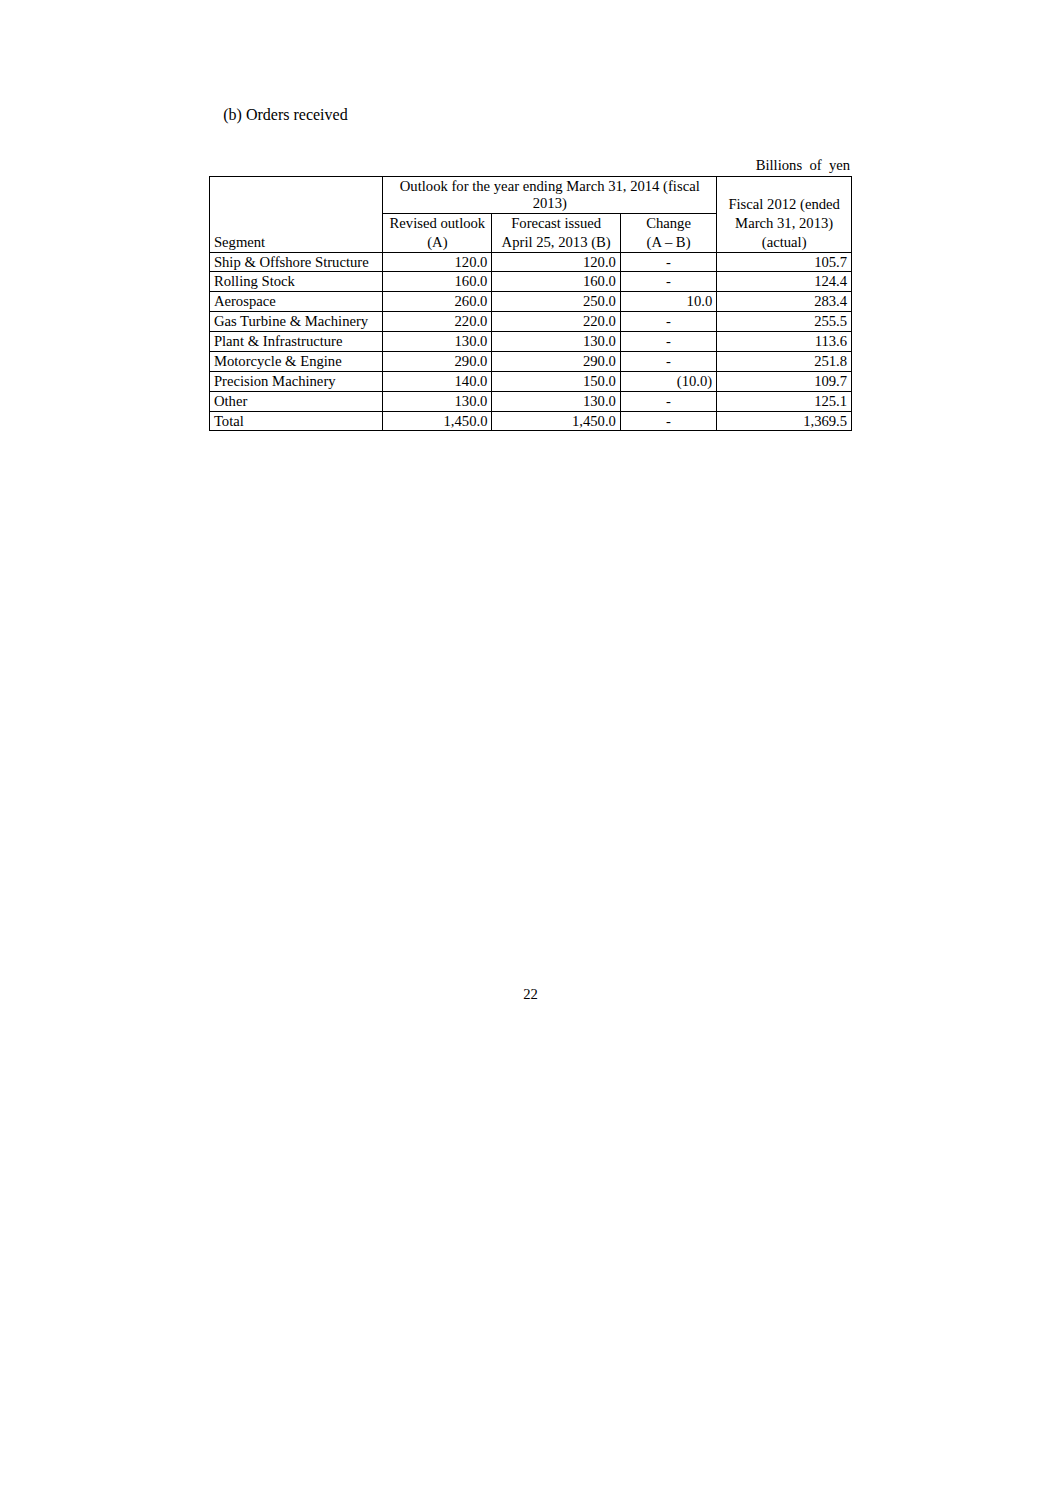(b) Orders received
Billions of yen
| | Outlook for the year ending March 31, 2014 (fiscal 2013) | Fiscal 2012 (ended |
| | Revised outlook | Forecast issued | Change | March 31, 2013) |
| Segment | (A) | April 25, 2013 (B) | (A – B) | (actual) |
| Ship & Offshore Structure | 120.0 | 120.0 | - | 105.7 |
| Rolling Stock | 160.0 | 160.0 | - | 124.4 |
| Aerospace | 260.0 | 250.0 | 10.0 | 283.4 |
| Gas Turbine & Machinery | 220.0 | 220.0 | - | 255.5 |
| Plant & Infrastructure | 130.0 | 130.0 | - | 113.6 |
| Motorcycle & Engine | 290.0 | 290.0 | - | 251.8 |
| Precision Machinery | 140.0 | 150.0 | (10.0) | 109.7 |
| Other | 130.0 | 130.0 | - | 125.1 |
| Total | 1,450.0 | 1,450.0 | - | 1,369.5 |
22